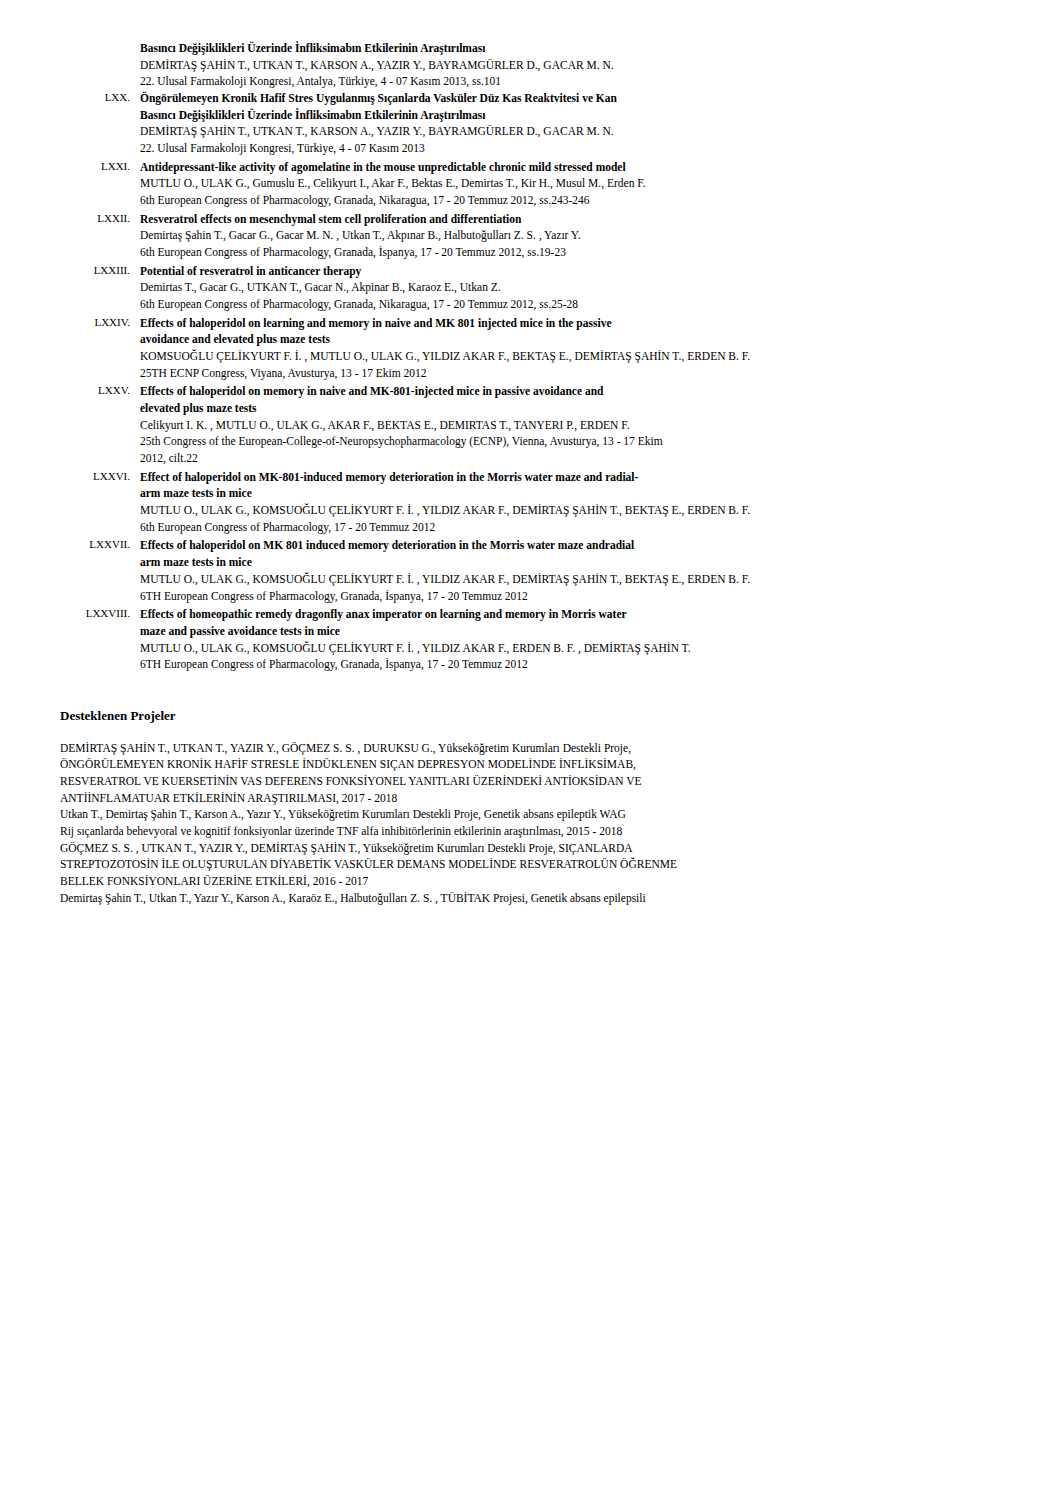Basıncı Değişiklikleri Üzerinde İnfliksimabın Etkilerinin Araştırılması DEMİRTAŞ ŞAHİN T., UTKAN T., KARSON A., YAZIR Y., BAYRAMGÜRLER D., GACAR M. N. 22. Ulusal Farmakoloji Kongresi, Antalya, Türkiye, 4 - 07 Kasım 2013, ss.101
LXX.
Öngörülemeyen Kronik Hafif Stres Uygulanmış Sıçanlarda Vasküler Düz Kas Reaktvitesi ve Kan Basıncı Değişiklikleri Üzerinde İnfliksimabın Etkilerinin Araştırılması DEMİRTAŞ ŞAHİN T., UTKAN T., KARSON A., YAZIR Y., BAYRAMGÜRLER D., GACAR M. N. 22. Ulusal Farmakoloji Kongresi, Türkiye, 4 - 07 Kasım 2013
LXXI.
Antidepressant-like activity of agomelatine in the mouse unpredictable chronic mild stressed model MUTLU O., ULAK G., Gumuslu E., Celikyurt I., Akar F., Bektas E., Demirtas T., Kir H., Musul M., Erden F. 6th European Congress of Pharmacology, Granada, Nikaragua, 17 - 20 Temmuz 2012, ss.243-246
LXXII.
Resveratrol effects on mesenchymal stem cell proliferation and differentiation Demirtaş Şahin T., Gacar G., Gacar M. N. , Utkan T., Akpınar B., Halbutoğulları Z. S. , Yazır Y. 6th European Congress of Pharmacology, Granada, İspanya, 17 - 20 Temmuz 2012, ss.19-23
LXXIII.
Potential of resveratrol in anticancer therapy Demirtas T., Gacar G., UTKAN T., Gacar N., Akpinar B., Karaoz E., Utkan Z. 6th European Congress of Pharmacology, Granada, Nikaragua, 17 - 20 Temmuz 2012, ss.25-28
LXXIV.
Effects of haloperidol on learning and memory in naive and MK 801 injected mice in the passive avoidance and elevated plus maze tests KOMSUOĞLU ÇELİKYURT F. İ. , MUTLU O., ULAK G., YILDIZ AKAR F., BEKTAŞ E., DEMİRTAŞ ŞAHİN T., ERDEN B. F. 25TH ECNP Congress, Viyana, Avusturya, 13 - 17 Ekim 2012
LXXV.
Effects of haloperidol on memory in naive and MK-801-injected mice in passive avoidance and elevated plus maze tests Celikyurt I. K. , MUTLU O., ULAK G., AKAR F., BEKTAS E., DEMIRTAS T., TANYERI P., ERDEN F. 25th Congress of the European-College-of-Neuropsychopharmacology (ECNP), Vienna, Avusturya, 13 - 17 Ekim 2012, cilt.22
LXXVI.
Effect of haloperidol on MK-801-induced memory deterioration in the Morris water maze and radial- arm maze tests in mice MUTLU O., ULAK G., KOMSUOĞLU ÇELİKYURT F. İ. , YILDIZ AKAR F., DEMİRTAŞ ŞAHİN T., BEKTAŞ E., ERDEN B. F. 6th European Congress of Pharmacology, 17 - 20 Temmuz 2012
LXXVII.
Effects of haloperidol on MK 801 induced memory deterioration in the Morris water maze andradial arm maze tests in mice MUTLU O., ULAK G., KOMSUOĞLU ÇELİKYURT F. İ. , YILDIZ AKAR F., DEMİRTAŞ ŞAHİN T., BEKTAŞ E., ERDEN B. F. 6TH European Congress of Pharmacology, Granada, İspanya, 17 - 20 Temmuz 2012
LXXVIII.
Effects of homeopathic remedy dragonfly anax imperator on learning and memory in Morris water maze and passive avoidance tests in mice MUTLU O., ULAK G., KOMSUOĞLU ÇELİKYURT F. İ. , YILDIZ AKAR F., ERDEN B. F. , DEMİRTAŞ ŞAHİN T. 6TH European Congress of Pharmacology, Granada, İspanya, 17 - 20 Temmuz 2012
Desteklenen Projeler
DEMİRTAŞ ŞAHİN T., UTKAN T., YAZIR Y., GÖÇMEZ S. S. , DURUKSU G., Yükseköğretim Kurumları Destekli Proje,
ÖNGÖRÜLEMEYEN KRONİK HAFİF STRESLE İNDÜKLENEN SIÇAN DEPRESYON MODELİNDE İNFLİKSİMAB,
RESVERATROL VE KUERSETİNİN VAS DEFERENS FONKSİYONEL YANITLARI ÜZERİNDEKİ ANTİOKSİDAN VE
ANTİİNFLAMATUAR ETKİLERİNİN ARAŞTIRILMASI, 2017 - 2018
Utkan T., Demirtaş Şahin T., Karson A., Yazır Y., Yükseköğretim Kurumları Destekli Proje, Genetik absans epileptik WAG
Rij sıçanlarda behevyoral ve kognitif fonksiyonlar üzerinde TNF alfa inhibitörlerinin etkilerinin araştırılması, 2015 - 2018
GÖÇMEZ S. S. , UTKAN T., YAZIR Y., DEMİRTAŞ ŞAHİN T., Yükseköğretim Kurumları Destekli Proje, SIÇANLARDA
STREPTOZOTOSİN İLE OLUŞTURULAN DİYABETİK VASKÜLER DEMANS MODELİNDE RESVERATROLÜN ÖĞRENME
BELLEK FONKSİYONLARI ÜZERİNE ETKİLERİ, 2016 - 2017
Demirtaş Şahin T., Utkan T., Yazır Y., Karson A., Karaöz E., Halbutoğulları Z. S. , TÜBİTAK Projesi, Genetik absans epilepsili